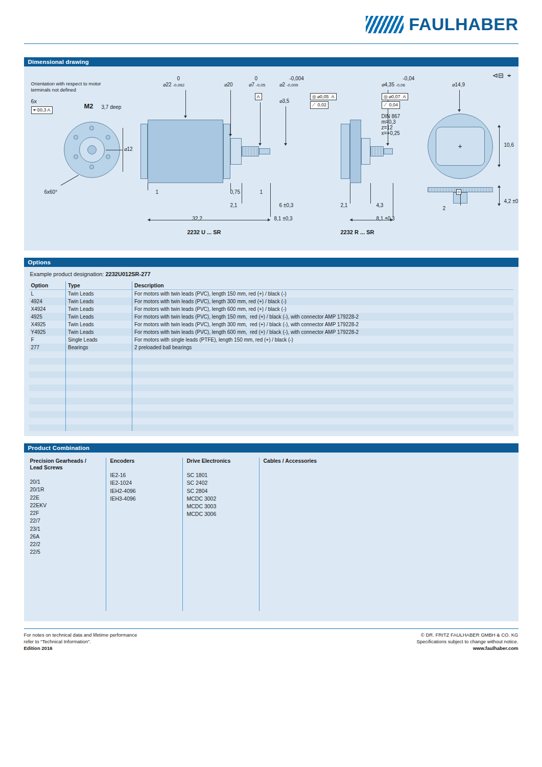FAULHABER
Dimensional drawing
Orientation with respect to motor
terminals not defined
6x
⌖ ⌀0,3 A
M2
3,7 deep
⌀12
6x60°
0
⌀22 -0,062
⌀20
0
⌀7 -0,05
A
-0,004
⌀2 -0,009
⌀3,5
◎ ⌀0,05 A
⟋ 0,02
1
0,75
1
2,1
6 ±0,3
32,2
8,1 ±0,3
2232 U ... SR
-0,04
⌀4,35 -0,06
◎ ⌀0,07 A
⟋ 0,04
DIN 867
m=0,3
z=12
x=+0,25
2,1
4,3
8,1 ±0,3
2232 R ... SR
⌀14,9
+
10,6
2
4,2 ±0,5
0
⊲⊟ ⌖
Options
Example product designation: 2232U012SR-277
| Option | Type | Description |
| --- | --- | --- |
| L | Twin Leads | For motors with twin leads (PVC), length 150 mm, red (+) / black (-) |
| 4924 | Twin Leads | For motors with twin leads (PVC), length 300 mm, red (+) / black (-) |
| X4924 | Twin Leads | For motors with twin leads (PVC), length 600 mm, red (+) / black (-) |
| 4925 | Twin Leads | For motors with twin leads (PVC), length 150 mm, red (+) / black (-), with connector AMP 179228-2 |
| X4925 | Twin Leads | For motors with twin leads (PVC), length 300 mm, red (+) / black (-), with connector AMP 179228-2 |
| Y4925 | Twin Leads | For motors with twin leads (PVC), length 600 mm, red (+) / black (-), with connector AMP 179228-2 |
| F | Single Leads | For motors with single leads (PTFE), length 150 mm, red (+) / black (-) |
| 277 | Bearings | 2 preloaded ball bearings |
Product Combination
Precision Gearheads /
Lead Screws
20/1
20/1R
22E
22EKV
22F
22/7
23/1
26A
22/2
22/5
Encoders
IE2-16
IE2-1024
IEH2-4096
IEH3-4096
Drive Electronics
SC 1801
SC 2402
SC 2804
MCDC 3002
MCDC 3003
MCDC 3006
Cables / Accessories
For notes on technical data and lifetime performance
refer to “Technical Information”.
Edition 2016
© DR. FRITZ FAULHABER GMBH & CO. KG
Specifications subject to change without notice.
www.faulhaber.com